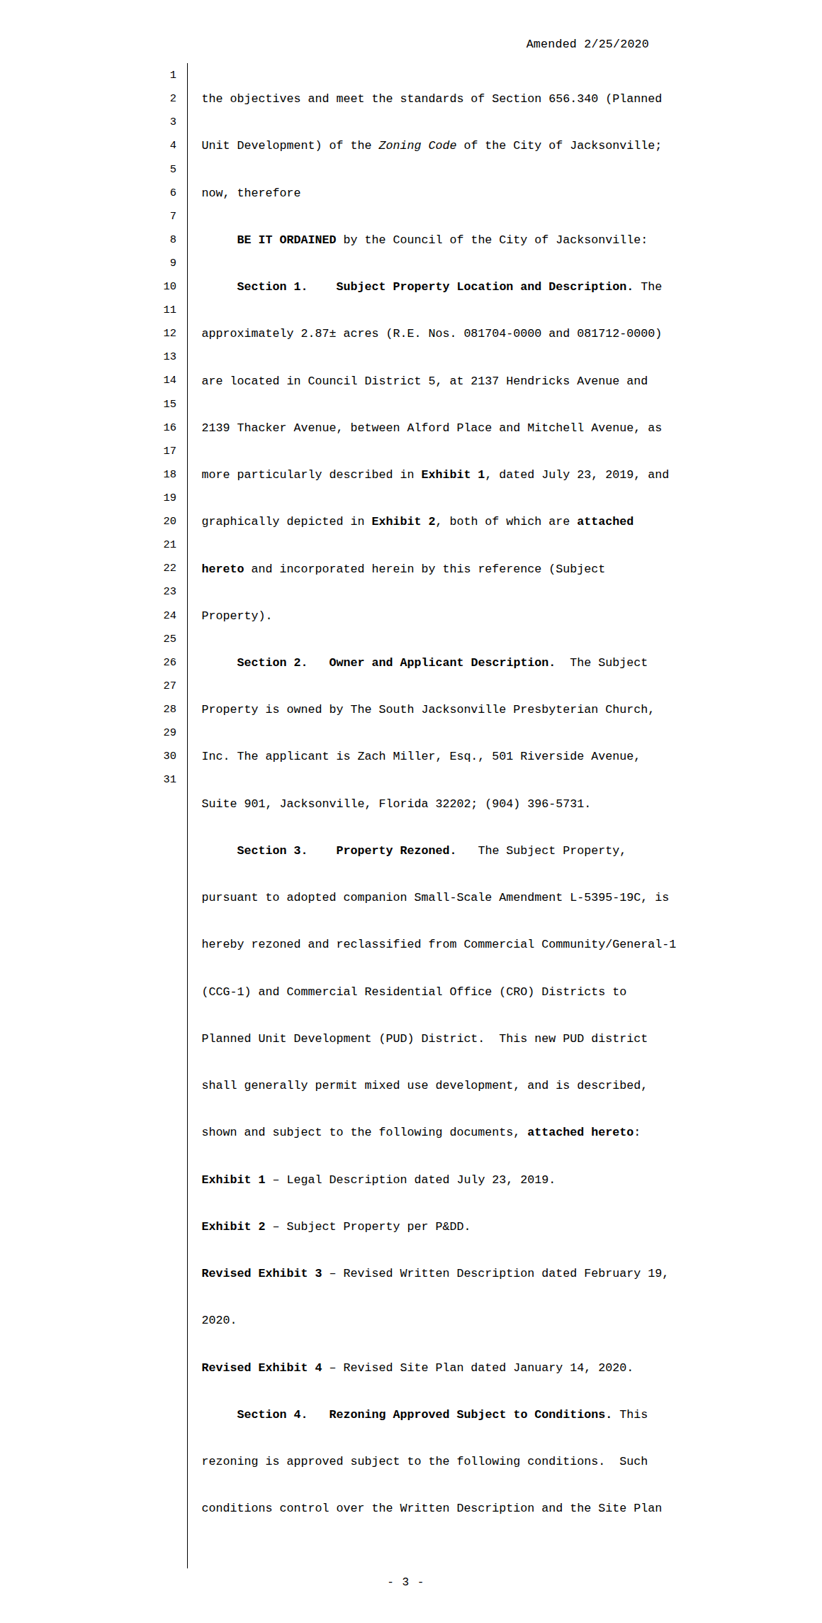Amended 2/25/2020
| 1 2 3 4 5 6 7 8 9 10 11 12 13 14 15 16 17 18 19 20 21 22 23 24 25 26 27 28 29 30 31 | the objectives and meet the standards of Section 656.340 (Planned Unit Development) of the Zoning Code of the City of Jacksonville; now, therefore BE IT ORDAINED by the Council of the City of Jacksonville: Section 1. Subject Property Location and Description. The approximately 2.87± acres (R.E. Nos. 081704-0000 and 081712-0000) are located in Council District 5, at 2137 Hendricks Avenue and 2139 Thacker Avenue, between Alford Place and Mitchell Avenue, as more particularly described in Exhibit 1 , dated July 23, 2019, and graphically depicted in Exhibit 2 , both of which are attached hereto and incorporated herein by this reference (Subject Property). Section 2. Owner and Applicant Description. The Subject Property is owned by The South Jacksonville Presbyterian Church, Inc. The applicant is Zach Miller, Esq., 501 Riverside Avenue, Suite 901, Jacksonville, Florida 32202; (904) 396-5731. Section 3. Property Rezoned. The Subject Property, pursuant to adopted companion Small-Scale Amendment L-5395-19C, is hereby rezoned and reclassified from Commercial Community/General-1 (CCG-1) and Commercial Residential Office (CRO) Districts to Planned Unit Development (PUD) District. This new PUD district shall generally permit mixed use development, and is described, shown and subject to the following documents, attached hereto : Exhibit 1 – Legal Description dated July 23, 2019. Exhibit 2 – Subject Property per P&DD. Revised Exhibit 3 – Revised Written Description dated February 19, 2020. Revised Exhibit 4 – Revised Site Plan dated January 14, 2020. Section 4. Rezoning Approved Subject to Conditions. This rezoning is approved subject to the following conditions. Such conditions control over the Written Description and the Site Plan |
- 3 -